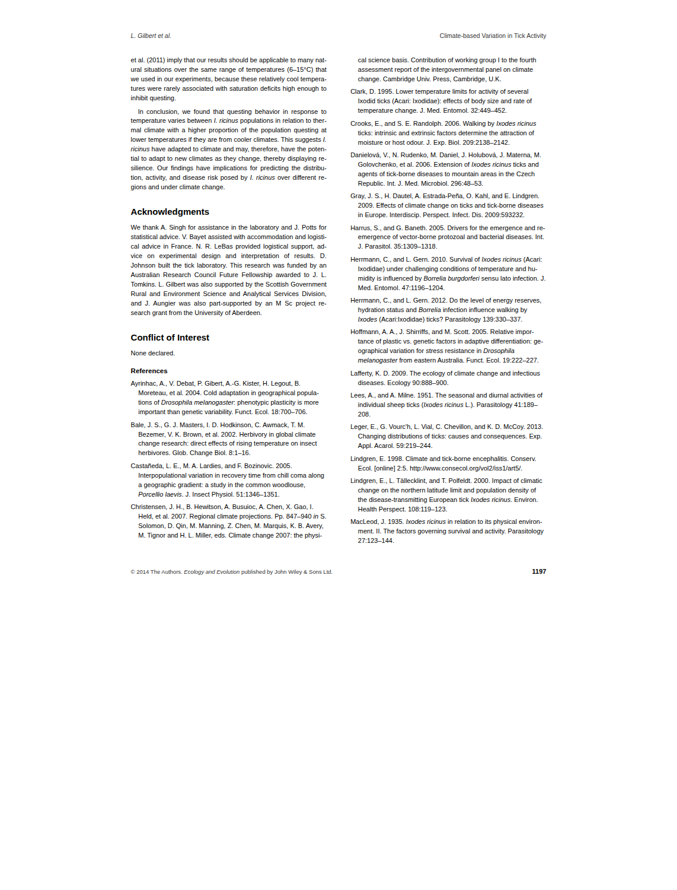L. Gilbert et al.
Climate-based Variation in Tick Activity
et al. (2011) imply that our results should be applicable to many natural situations over the same range of temperatures (6–15°C) that we used in our experiments, because these relatively cool temperatures were rarely associated with saturation deficits high enough to inhibit questing.
In conclusion, we found that questing behavior in response to temperature varies between I. ricinus populations in relation to thermal climate with a higher proportion of the population questing at lower temperatures if they are from cooler climates. This suggests I. ricinus have adapted to climate and may, therefore, have the potential to adapt to new climates as they change, thereby displaying resilience. Our findings have implications for predicting the distribution, activity, and disease risk posed by I. ricinus over different regions and under climate change.
Acknowledgments
We thank A. Singh for assistance in the laboratory and J. Potts for statistical advice. V. Bayet assisted with accommodation and logistical advice in France. N. R. LeBas provided logistical support, advice on experimental design and interpretation of results. D. Johnson built the tick laboratory. This research was funded by an Australian Research Council Future Fellowship awarded to J. L. Tomkins. L. Gilbert was also supported by the Scottish Government Rural and Environment Science and Analytical Services Division, and J. Aungier was also part-supported by an M Sc project research grant from the University of Aberdeen.
Conflict of Interest
None declared.
References
Ayrinhac, A., V. Debat, P. Gibert, A.-G. Kister, H. Legout, B. Moreteau, et al. 2004. Cold adaptation in geographical populations of Drosophila melanogaster: phenotypic plasticity is more important than genetic variability. Funct. Ecol. 18:700–706.
Bale, J. S., G. J. Masters, I. D. Hodkinson, C. Awmack, T. M. Bezemer, V. K. Brown, et al. 2002. Herbivory in global climate change research: direct effects of rising temperature on insect herbivores. Glob. Change Biol. 8:1–16.
Castañeda, L. E., M. A. Lardies, and F. Bozinovic. 2005. Interpopulational variation in recovery time from chill coma along a geographic gradient: a study in the common woodlouse, Porcellio laevis. J. Insect Physiol. 51:1346–1351.
Christensen, J. H., B. Hewitson, A. Busuioc, A. Chen, X. Gao, I. Held, et al. 2007. Regional climate projections. Pp. 847–940 in S. Solomon, D. Qin, M. Manning, Z. Chen, M. Marquis, K. B. Avery, M. Tignor and H. L. Miller, eds. Climate change 2007: the physical science basis. Contribution of working group I to the fourth assessment report of the intergovernmental panel on climate change. Cambridge Univ. Press, Cambridge, U.K.
Clark, D. 1995. Lower temperature limits for activity of several Ixodid ticks (Acari: Ixodidae): effects of body size and rate of temperature change. J. Med. Entomol. 32:449–452.
Crooks, E., and S. E. Randolph. 2006. Walking by Ixodes ricinus ticks: intrinsic and extrinsic factors determine the attraction of moisture or host odour. J. Exp. Biol. 209:2138–2142.
Danielová, V., N. Rudenko, M. Daniel, J. Holubová, J. Materna, M. Golovchenko, et al. 2006. Extension of Ixodes ricinus ticks and agents of tick-borne diseases to mountain areas in the Czech Republic. Int. J. Med. Microbiol. 296:48–53.
Gray, J. S., H. Dautel, A. Estrada-Peña, O. Kahl, and E. Lindgren. 2009. Effects of climate change on ticks and tick-borne diseases in Europe. Interdiscip. Perspect. Infect. Dis. 2009:593232.
Harrus, S., and G. Baneth. 2005. Drivers for the emergence and re-emergence of vector-borne protozoal and bacterial diseases. Int. J. Parasitol. 35:1309–1318.
Herrmann, C., and L. Gern. 2010. Survival of Ixodes ricinus (Acari: Ixodidae) under challenging conditions of temperature and humidity is influenced by Borrelia burgdorferi sensu lato infection. J. Med. Entomol. 47:1196–1204.
Herrmann, C., and L. Gern. 2012. Do the level of energy reserves, hydration status and Borrelia infection influence walking by Ixodes (Acari:Ixodidae) ticks? Parasitology 139:330–337.
Hoffmann, A. A., J. Shirriffs, and M. Scott. 2005. Relative importance of plastic vs. genetic factors in adaptive differentiation: geographical variation for stress resistance in Drosophila melanogaster from eastern Australia. Funct. Ecol. 19:222–227.
Lafferty, K. D. 2009. The ecology of climate change and infectious diseases. Ecology 90:888–900.
Lees, A., and A. Milne. 1951. The seasonal and diurnal activities of individual sheep ticks (Ixodes ricinus L.). Parasitology 41:189–208.
Leger, E., G. Vourc'h, L. Vial, C. Chevillon, and K. D. McCoy. 2013. Changing distributions of ticks: causes and consequences. Exp. Appl. Acarol. 59:219–244.
Lindgren, E. 1998. Climate and tick-borne encephalitis. Conserv. Ecol. [online] 2:5. http://www.consecol.org/vol2/iss1/art5/.
Lindgren, E., L. Tällecklint, and T. Polfeldt. 2000. Impact of climatic change on the northern latitude limit and population density of the disease-transmitting European tick Ixodes ricinus. Environ. Health Perspect. 108:119–123.
MacLeod, J. 1935. Ixodes ricinus in relation to its physical environment. II. The factors governing survival and activity. Parasitology 27:123–144.
© 2014 The Authors. Ecology and Evolution published by John Wiley & Sons Ltd.
1197